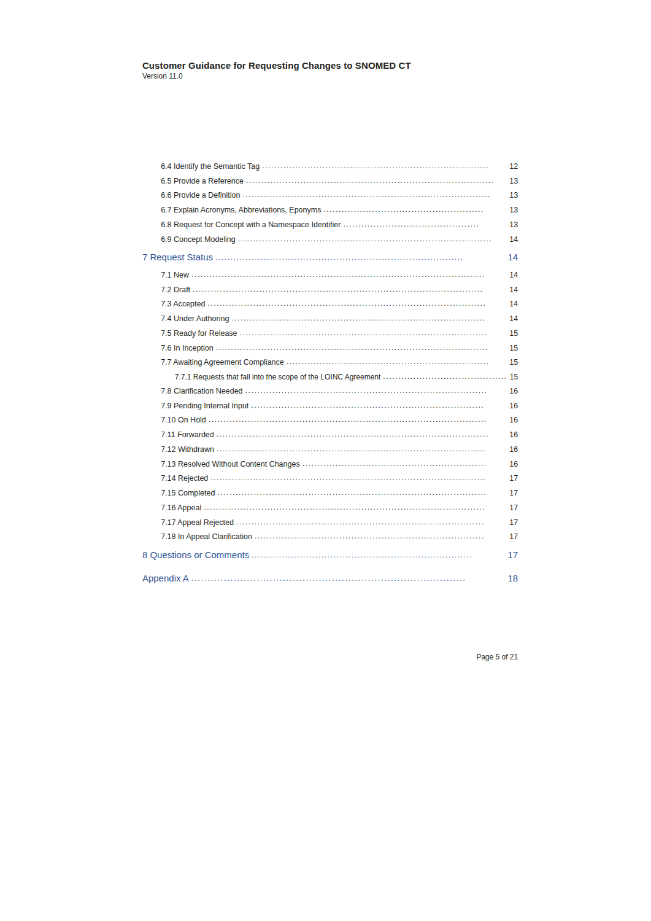Customer Guidance for Requesting Changes to SNOMED CT
Version 11.0
6.4 Identify the Semantic Tag........................................................................... 12
6.5 Provide a Reference.................................................................................. 13
6.6 Provide a Definition.................................................................................. 13
6.7 Explain Acronyms, Abbreviations, Eponyms..................................................... 13
6.8 Request for Concept with a Namespace Identifier............................................. 13
6.9 Concept Modeling.................................................................................... 14
7 Request Status.................................................................................. 14
7.1 New................................................................................................. 14
7.2 Draft................................................................................................ 14
7.3 Accepted............................................................................................ 14
7.4 Under Authoring.................................................................................... 14
7.5 Ready for Release.................................................................................. 15
7.6 In Inception.......................................................................................... 15
7.7 Awaiting Agreement Compliance................................................................... 15
7.7.1 Requests that fall into the scope of the LOINC Agreement.......................................... 15
7.8 Clarification Needed................................................................................ 16
7.9 Pending Internal Input............................................................................. 16
7.10 On Hold............................................................................................ 16
7.11 Forwarded.......................................................................................... 16
7.12 Withdrawn......................................................................................... 16
7.13 Resolved Without Content Changes............................................................. 16
7.14 Rejected........................................................................................... 17
7.15 Completed......................................................................................... 17
7.16 Appeal............................................................................................. 17
7.17 Appeal Rejected.................................................................................. 17
7.18 In Appeal Clarification............................................................................ 17
8 Questions or Comments......................................................................... 17
Appendix A.................................................................................... 18
Page 5 of 21